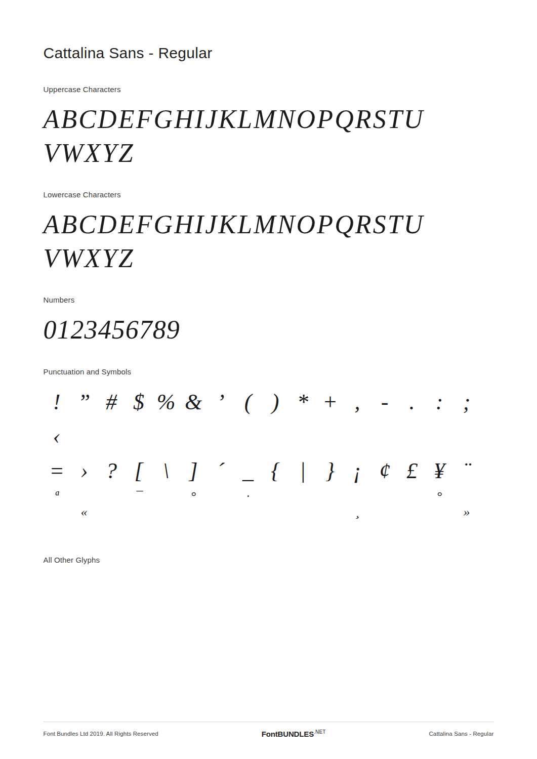Cattalina Sans - Regular
Uppercase Characters
ABCDEFGHIJKLMNOPQRSTU VWXYZ
Lowercase Characters
ABCDEFGHIJKLMNOPQRSTU VWXYZ
Numbers
0123456789
Punctuation and Symbols
!”#$%&’()*+,-.:;‹
=›?[\]´_{|}¡¢£¥¨
ª ¯ ° · °
« ¸ »
All Other Glyphs
Font Bundles Ltd 2019. All Rights Reserved
FontBUNDLES.NET
Cattalina Sans - Regular